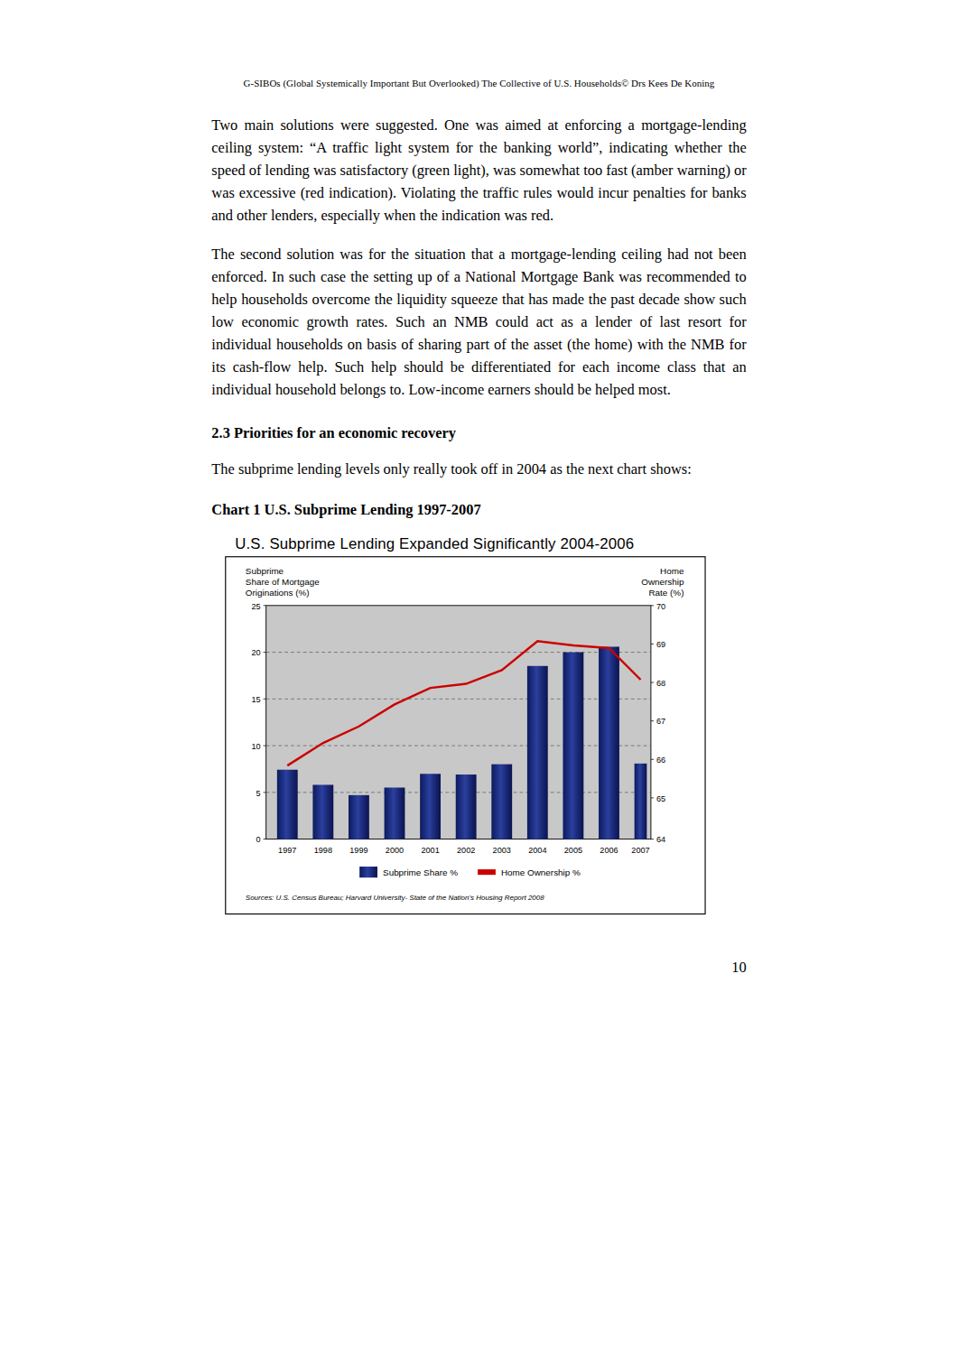G-SIBOs (Global Systemically Important But Overlooked) The Collective of U.S. Households© Drs Kees De Koning
Two main solutions were suggested. One was aimed at enforcing a mortgage-lending ceiling system: “A traffic light system for the banking world”, indicating whether the speed of lending was satisfactory (green light), was somewhat too fast (amber warning) or was excessive (red indication). Violating the traffic rules would incur penalties for banks and other lenders, especially when the indication was red.
The second solution was for the situation that a mortgage-lending ceiling had not been enforced. In such case the setting up of a National Mortgage Bank was recommended to help households overcome the liquidity squeeze that has made the past decade show such low economic growth rates. Such an NMB could act as a lender of last resort for individual households on basis of sharing part of the asset (the home) with the NMB for its cash-flow help. Such help should be differentiated for each income class that an individual household belongs to. Low-income earners should be helped most.
2.3 Priorities for an economic recovery
The subprime lending levels only really took off in 2004 as the next chart shows:
Chart 1 U.S. Subprime Lending 1997-2007
U.S. Subprime Lending Expanded Significantly 2004-2006
Subprime Share of Mortgage Originations (%) Home Ownership Rate (%) 25 20 15 10 5 0 70 69 68 67 66 65 64 1997 1998 1999 2000 2001 2002 2003 2004 2005 2006 2007 Subprime Share % Home Ownership % Sources: U.S. Census Bureau; Harvard University- State of the Nation's Housing Report 2008
10